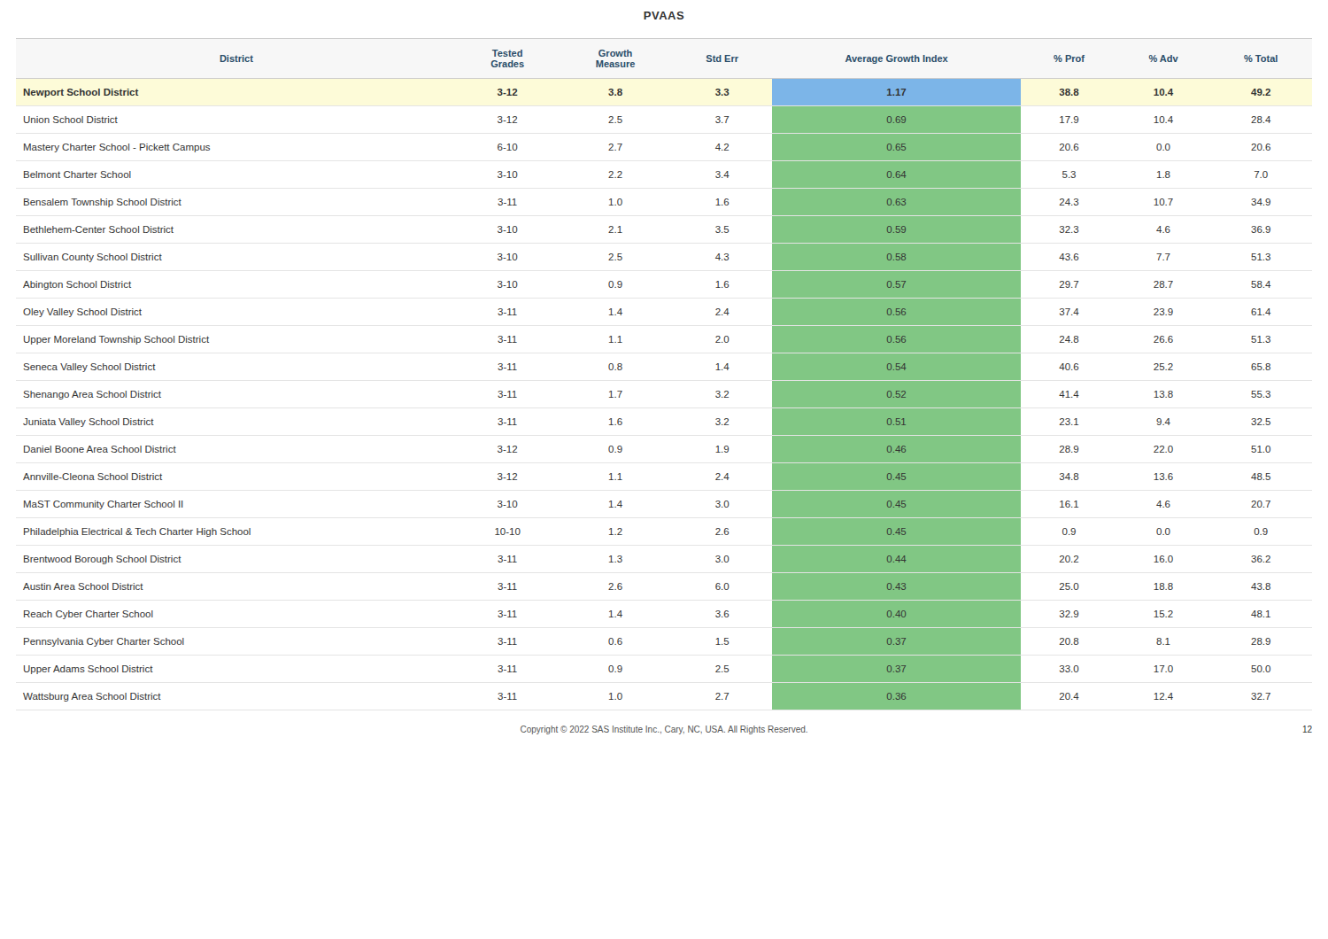PVAAS
| District | Tested Grades | Growth Measure | Std Err | Average Growth Index | % Prof | % Adv | % Total |
| --- | --- | --- | --- | --- | --- | --- | --- |
| Newport School District | 3-12 | 3.8 | 3.3 | 1.17 | 38.8 | 10.4 | 49.2 |
| Union School District | 3-12 | 2.5 | 3.7 | 0.69 | 17.9 | 10.4 | 28.4 |
| Mastery Charter School - Pickett Campus | 6-10 | 2.7 | 4.2 | 0.65 | 20.6 | 0.0 | 20.6 |
| Belmont Charter School | 3-10 | 2.2 | 3.4 | 0.64 | 5.3 | 1.8 | 7.0 |
| Bensalem Township School District | 3-11 | 1.0 | 1.6 | 0.63 | 24.3 | 10.7 | 34.9 |
| Bethlehem-Center School District | 3-10 | 2.1 | 3.5 | 0.59 | 32.3 | 4.6 | 36.9 |
| Sullivan County School District | 3-10 | 2.5 | 4.3 | 0.58 | 43.6 | 7.7 | 51.3 |
| Abington School District | 3-10 | 0.9 | 1.6 | 0.57 | 29.7 | 28.7 | 58.4 |
| Oley Valley School District | 3-11 | 1.4 | 2.4 | 0.56 | 37.4 | 23.9 | 61.4 |
| Upper Moreland Township School District | 3-11 | 1.1 | 2.0 | 0.56 | 24.8 | 26.6 | 51.3 |
| Seneca Valley School District | 3-11 | 0.8 | 1.4 | 0.54 | 40.6 | 25.2 | 65.8 |
| Shenango Area School District | 3-11 | 1.7 | 3.2 | 0.52 | 41.4 | 13.8 | 55.3 |
| Juniata Valley School District | 3-11 | 1.6 | 3.2 | 0.51 | 23.1 | 9.4 | 32.5 |
| Daniel Boone Area School District | 3-12 | 0.9 | 1.9 | 0.46 | 28.9 | 22.0 | 51.0 |
| Annville-Cleona School District | 3-12 | 1.1 | 2.4 | 0.45 | 34.8 | 13.6 | 48.5 |
| MaST Community Charter School II | 3-10 | 1.4 | 3.0 | 0.45 | 16.1 | 4.6 | 20.7 |
| Philadelphia Electrical & Tech Charter High School | 10-10 | 1.2 | 2.6 | 0.45 | 0.9 | 0.0 | 0.9 |
| Brentwood Borough School District | 3-11 | 1.3 | 3.0 | 0.44 | 20.2 | 16.0 | 36.2 |
| Austin Area School District | 3-11 | 2.6 | 6.0 | 0.43 | 25.0 | 18.8 | 43.8 |
| Reach Cyber Charter School | 3-11 | 1.4 | 3.6 | 0.40 | 32.9 | 15.2 | 48.1 |
| Pennsylvania Cyber Charter School | 3-11 | 0.6 | 1.5 | 0.37 | 20.8 | 8.1 | 28.9 |
| Upper Adams School District | 3-11 | 0.9 | 2.5 | 0.37 | 33.0 | 17.0 | 50.0 |
| Wattsburg Area School District | 3-11 | 1.0 | 2.7 | 0.36 | 20.4 | 12.4 | 32.7 |
Copyright © 2022 SAS Institute Inc., Cary, NC, USA. All Rights Reserved. 12